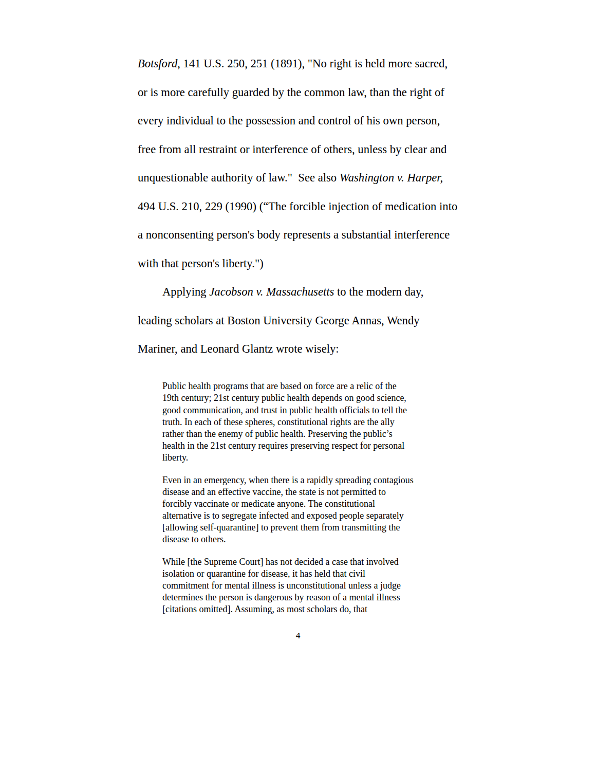Botsford, 141 U.S. 250, 251 (1891), "No right is held more sacred, or is more carefully guarded by the common law, than the right of every individual to the possession and control of his own person, free from all restraint or interference of others, unless by clear and unquestionable authority of law." See also Washington v. Harper, 494 U.S. 210, 229 (1990) (“The forcible injection of medication into a nonconsenting person's body represents a substantial interference with that person's liberty.")
Applying Jacobson v. Massachusetts to the modern day, leading scholars at Boston University George Annas, Wendy Mariner, and Leonard Glantz wrote wisely:
Public health programs that are based on force are a relic of the 19th century; 21st century public health depends on good science, good communication, and trust in public health officials to tell the truth. In each of these spheres, constitutional rights are the ally rather than the enemy of public health. Preserving the public’s health in the 21st century requires preserving respect for personal liberty.
Even in an emergency, when there is a rapidly spreading contagious disease and an effective vaccine, the state is not permitted to forcibly vaccinate or medicate anyone. The constitutional alternative is to segregate infected and exposed people separately [allowing self-quarantine] to prevent them from transmitting the disease to others.
While [the Supreme Court] has not decided a case that involved isolation or quarantine for disease, it has held that civil commitment for mental illness is unconstitutional unless a judge determines the person is dangerous by reason of a mental illness [citations omitted]. Assuming, as most scholars do, that
4